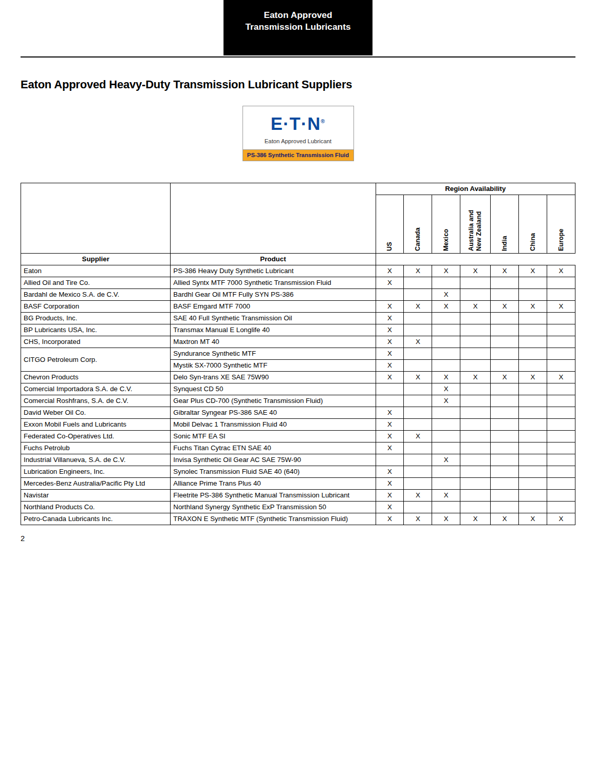Eaton Approved
Transmission Lubricants
Eaton Approved Heavy-Duty Transmission Lubricant Suppliers
E·T·N®
Eaton Approved Lubricant
PS-386 Synthetic Transmission Fluid
| | | Region Availability |
| --- | --- | --- |
| US | Canada | Mexico | Australia and New Zealand | India | China | Europe |
| Supplier | Product | |
| Eaton | PS-386 Heavy Duty Synthetic Lubricant | X | X | X | X | X | X | X |
| Allied Oil and Tire Co. | Allied Syntx MTF 7000 Synthetic Transmission Fluid | X | | | | | | |
| Bardahl de Mexico S.A. de C.V. | Bardhl Gear Oil MTF Fully SYN PS-386 | | | X | | | | |
| BASF Corporation | BASF Emgard MTF 7000 | X | X | X | X | X | X | X |
| BG Products, Inc. | SAE 40 Full Synthetic Transmission Oil | X | | | | | | |
| BP Lubricants USA, Inc. | Transmax Manual E Longlife 40 | X | | | | | | |
| CHS, Incorporated | Maxtron MT 40 | X | X | | | | | |
| CITGO Petroleum Corp. | Syndurance Synthetic MTF | X | | | | | | |
| Mystik SX-7000 Synthetic MTF | X | | | | | | |
| Chevron Products | Delo Syn-trans XE SAE 75W90 | X | X | X | X | X | X | X |
| Comercial Importadora S.A. de C.V. | Synquest CD 50 | | | X | | | | |
| Comercial Roshfrans, S.A. de C.V. | Gear Plus CD-700 (Synthetic Transmission Fluid) | | | X | | | | |
| David Weber Oil Co. | Gibraltar Syngear PS-386 SAE 40 | X | | | | | | |
| Exxon Mobil Fuels and Lubricants | Mobil Delvac 1 Transmission Fluid 40 | X | | | | | | |
| Federated Co-Operatives Ltd. | Sonic MTF EA SI | X | X | | | | | |
| Fuchs Petrolub | Fuchs Titan Cytrac ETN SAE 40 | X | | | | | | |
| Industrial Villanueva, S.A. de C.V. | Invisa Synthetic Oil Gear AC SAE 75W-90 | | | X | | | | |
| Lubrication Engineers, Inc. | Synolec Transmission Fluid SAE 40 (640) | X | | | | | | |
| Mercedes-Benz Australia/Pacific Pty Ltd | Alliance Prime Trans Plus 40 | X | | | | | | |
| Navistar | Fleetrite PS-386 Synthetic Manual Transmission Lubricant | X | X | X | | | | |
| Northland Products Co. | Northland Synergy Synthetic ExP Transmission 50 | X | | | | | | |
| Petro-Canada Lubricants Inc. | TRAXON E Synthetic MTF (Synthetic Transmission Fluid) | X | X | X | X | X | X | X |
2